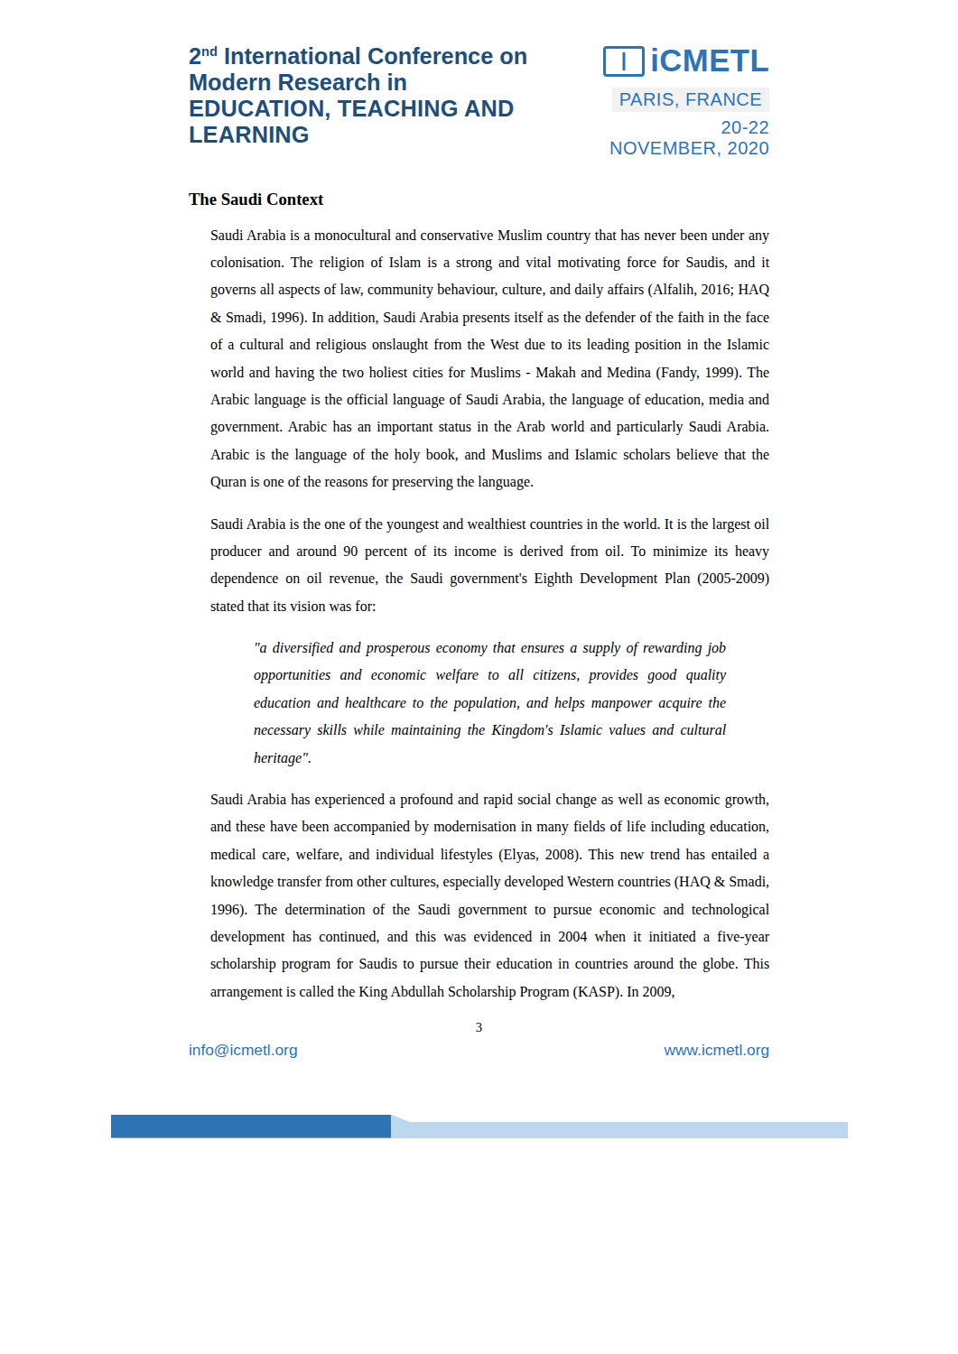2nd International Conference on Modern Research in
EDUCATION, TEACHING AND LEARNING
iCMETL
PARIS, FRANCE
20-22 NOVEMBER, 2020
The Saudi Context
Saudi Arabia is a monocultural and conservative Muslim country that has never been under any colonisation. The religion of Islam is a strong and vital motivating force for Saudis, and it governs all aspects of law, community behaviour, culture, and daily affairs (Alfalih, 2016; HAQ & Smadi, 1996). In addition, Saudi Arabia presents itself as the defender of the faith in the face of a cultural and religious onslaught from the West due to its leading position in the Islamic world and having the two holiest cities for Muslims - Makah and Medina (Fandy, 1999). The Arabic language is the official language of Saudi Arabia, the language of education, media and government. Arabic has an important status in the Arab world and particularly Saudi Arabia. Arabic is the language of the holy book, and Muslims and Islamic scholars believe that the Quran is one of the reasons for preserving the language.
Saudi Arabia is the one of the youngest and wealthiest countries in the world. It is the largest oil producer and around 90 percent of its income is derived from oil. To minimize its heavy dependence on oil revenue, the Saudi government's Eighth Development Plan (2005-2009) stated that its vision was for:
"a diversified and prosperous economy that ensures a supply of rewarding job opportunities and economic welfare to all citizens, provides good quality education and healthcare to the population, and helps manpower acquire the necessary skills while maintaining the Kingdom's Islamic values and cultural heritage".
Saudi Arabia has experienced a profound and rapid social change as well as economic growth, and these have been accompanied by modernisation in many fields of life including education, medical care, welfare, and individual lifestyles (Elyas, 2008). This new trend has entailed a knowledge transfer from other cultures, especially developed Western countries (HAQ & Smadi, 1996). The determination of the Saudi government to pursue economic and technological development has continued, and this was evidenced in 2004 when it initiated a five-year scholarship program for Saudis to pursue their education in countries around the globe. This arrangement is called the King Abdullah Scholarship Program (KASP). In 2009,
3
info@icmetl.org
www.icmetl.org